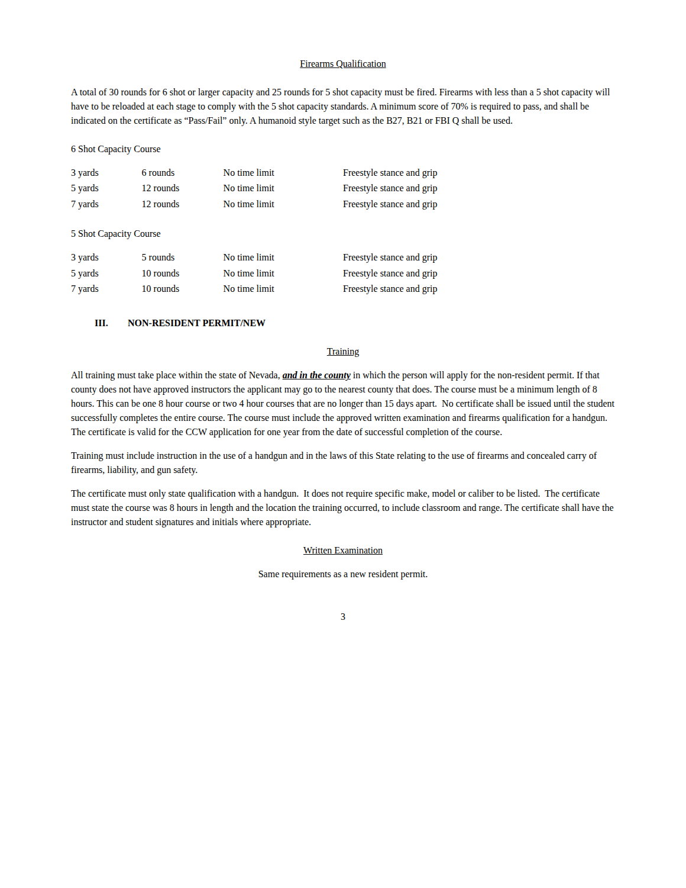Firearms Qualification
A total of 30 rounds for 6 shot or larger capacity and 25 rounds for 5 shot capacity must be fired. Firearms with less than a 5 shot capacity will have to be reloaded at each stage to comply with the 5 shot capacity standards. A minimum score of 70% is required to pass, and shall be indicated on the certificate as “Pass/Fail” only. A humanoid style target such as the B27, B21 or FBI Q shall be used.
6 Shot Capacity Course
| 3 yards | 6 rounds | No time limit | Freestyle stance and grip |
| 5 yards | 12 rounds | No time limit | Freestyle stance and grip |
| 7 yards | 12 rounds | No time limit | Freestyle stance and grip |
5 Shot Capacity Course
| 3 yards | 5 rounds | No time limit | Freestyle stance and grip |
| 5 yards | 10 rounds | No time limit | Freestyle stance and grip |
| 7 yards | 10 rounds | No time limit | Freestyle stance and grip |
III. NON-RESIDENT PERMIT/NEW
Training
All training must take place within the state of Nevada, and in the county in which the person will apply for the non-resident permit. If that county does not have approved instructors the applicant may go to the nearest county that does. The course must be a minimum length of 8 hours. This can be one 8 hour course or two 4 hour courses that are no longer than 15 days apart. No certificate shall be issued until the student successfully completes the entire course. The course must include the approved written examination and firearms qualification for a handgun. The certificate is valid for the CCW application for one year from the date of successful completion of the course.
Training must include instruction in the use of a handgun and in the laws of this State relating to the use of firearms and concealed carry of firearms, liability, and gun safety.
The certificate must only state qualification with a handgun. It does not require specific make, model or caliber to be listed. The certificate must state the course was 8 hours in length and the location the training occurred, to include classroom and range. The certificate shall have the instructor and student signatures and initials where appropriate.
Written Examination
Same requirements as a new resident permit.
3